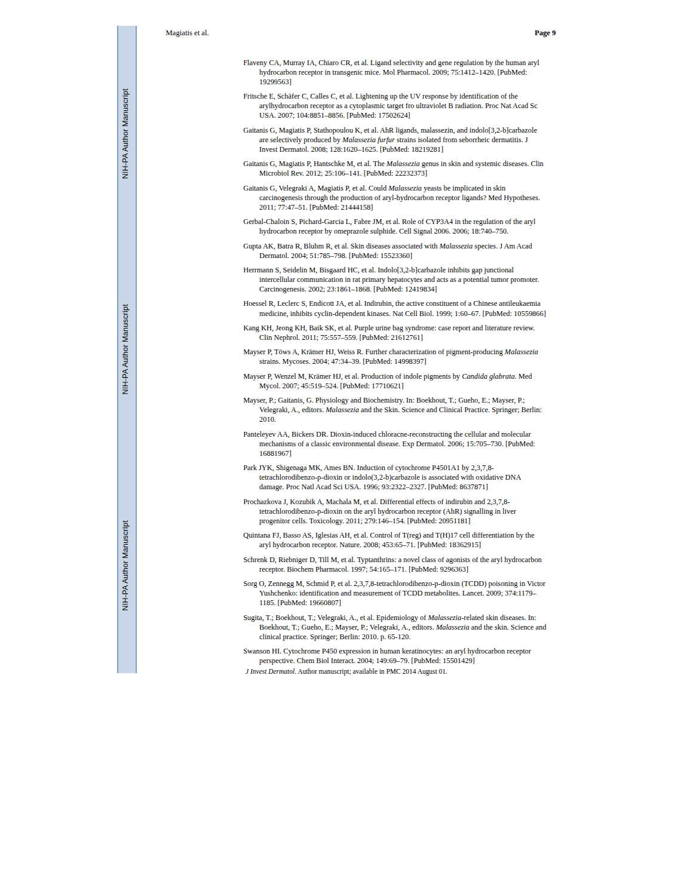NIH-PA Author Manuscript NIH-PA Author Manuscript NIH-PA Author Manuscript
Magiatis et al.
Page 9
Flaveny CA, Murray IA, Chiaro CR, et al. Ligand selectivity and gene regulation by the human aryl hydrocarbon receptor in transgenic mice. Mol Pharmacol. 2009; 75:1412–1420. [PubMed: 19299563]
Fritsche E, Schäfer C, Calles C, et al. Lightening up the UV response by identification of the arylhydrocarbon receptor as a cytoplasmic target fro ultraviolet B radiation. Proc Nat Acad Sc USA. 2007; 104:8851–8856. [PubMed: 17502624]
Gaitanis G, Magiatis P, Stathopoulou K, et al. AhR ligands, malassezin, and indolo[3,2-b]carbazole are selectively produced by Malassezia furfur strains isolated from seborrheic dermatitis. J Invest Dermatol. 2008; 128:1620–1625. [PubMed: 18219281]
Gaitanis G, Magiatis P, Hantschke M, et al. The Malassezia genus in skin and systemic diseases. Clin Microbiol Rev. 2012; 25:106–141. [PubMed: 22232373]
Gaitanis G, Velegraki A, Magiatis P, et al. Could Malassezia yeasts be implicated in skin carcinogenesis through the production of aryl-hydrocarbon receptor ligands? Med Hypotheses. 2011; 77:47–51. [PubMed: 21444158]
Gerbal-Chaloin S, Pichard-Garcia L, Fabre JM, et al. Role of CYP3A4 in the regulation of the aryl hydrocarbon receptor by omeprazole sulphide. Cell Signal 2006. 2006; 18:740–750.
Gupta AK, Batra R, Bluhm R, et al. Skin diseases associated with Malassezia species. J Am Acad Dermatol. 2004; 51:785–798. [PubMed: 15523360]
Herrmann S, Seidelin M, Bisgaard HC, et al. Indolo[3,2-b]carbazole inhibits gap junctional intercellular communication in rat primary hepatocytes and acts as a potential tumor promoter. Carcinogenesis. 2002; 23:1861–1868. [PubMed: 12419834]
Hoessel R, Leclerc S, Endicott JA, et al. Indirubin, the active constituent of a Chinese antileukaemia medicine, inhibits cyclin-dependent kinases. Nat Cell Biol. 1999; 1:60–67. [PubMed: 10559866]
Kang KH, Jeong KH, Baik SK, et al. Purple urine bag syndrome: case report and literature review. Clin Nephrol. 2011; 75:557–559. [PubMed: 21612761]
Mayser P, Töws A, Krämer HJ, Weiss R. Further characterization of pigment-producing Malassezia strains. Mycoses. 2004; 47:34–39. [PubMed: 14998397]
Mayser P, Wenzel M, Krämer HJ, et al. Production of indole pigments by Candida glabrata. Med Mycol. 2007; 45:519–524. [PubMed: 17710621]
Mayser, P.; Gaitanis, G. Physiology and Biochemistry. In: Boekhout, T.; Gueho, E.; Mayser, P.; Velegraki, A., editors. Malassezia and the Skin. Science and Clinical Practice. Springer; Berlin: 2010.
Panteleyev AA, Bickers DR. Dioxin-induced chloracne-reconstructing the cellular and molecular mechanisms of a classic environmental disease. Exp Dermatol. 2006; 15:705–730. [PubMed: 16881967]
Park JYK, Shigenaga MK, Ames BN. Induction of cytochrome P4501A1 by 2,3,7,8-tetrachlorodibenzo-p-dioxin or indolo(3,2-b)carbazole is associated with oxidative DNA damage. Proc Natl Acad Sci USA. 1996; 93:2322–2327. [PubMed: 8637871]
Prochazkova J, Kozubik A, Machala M, et al. Differential effects of indirubin and 2,3,7,8-tetrachlorodibenzo-p-dioxin on the aryl hydrocarbon receptor (AhR) signalling in liver progenitor cells. Toxicology. 2011; 279:146–154. [PubMed: 20951181]
Quintana FJ, Basso AS, Iglesias AH, et al. Control of T(reg) and T(H)17 cell differentiation by the aryl hydrocarbon receptor. Nature. 2008; 453:65–71. [PubMed: 18362915]
Schrenk D, Riebniger D, Till M, et al. Typtanthrins: a novel class of agonists of the aryl hydrocarbon receptor. Biochem Pharmacol. 1997; 54:165–171. [PubMed: 9296363]
Sorg O, Zennegg M, Schmid P, et al. 2,3,7,8-tetrachlorodibenzo-p-dioxin (TCDD) poisoning in Victor Yushchenko: identification and measurement of TCDD metabolites. Lancet. 2009; 374:1179–1185. [PubMed: 19660807]
Sugita, T.; Boekhout, T.; Velegraki, A., et al. Epidemiology of Malassezia-related skin diseases. In: Boekhout, T.; Gueho, E.; Mayser, P.; Velegraki, A., editors. Malassezia and the skin. Science and clinical practice. Springer; Berlin: 2010. p. 65-120.
Swanson HI. Cytochrome P450 expression in human keratinocytes: an aryl hydrocarbon receptor perspective. Chem Biol Interact. 2004; 149:69–79. [PubMed: 15501429]
J Invest Dermatol. Author manuscript; available in PMC 2014 August 01.